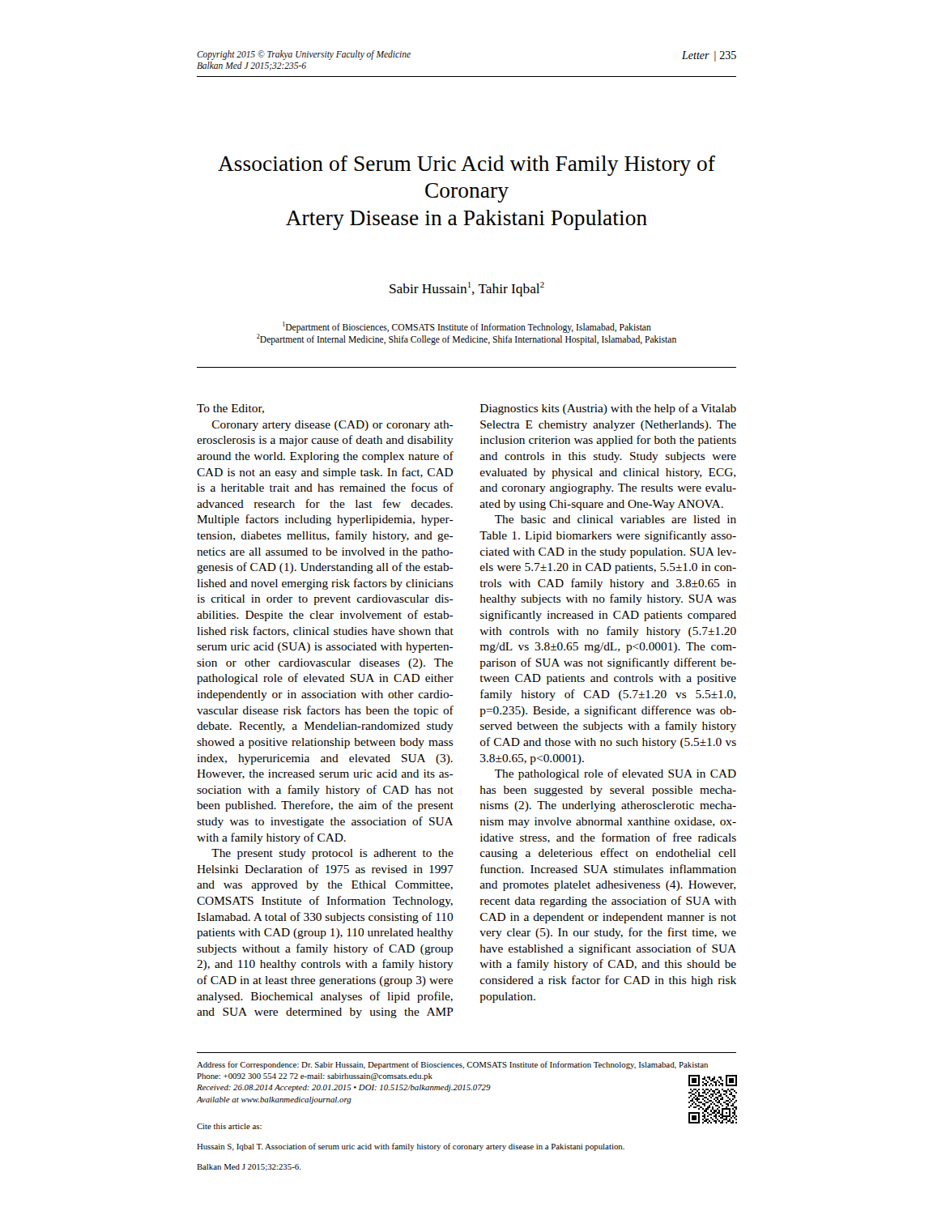Copyright 2015 © Trakya University Faculty of Medicine
Balkan Med J 2015;32:235-6
Letter|235
Association of Serum Uric Acid with Family History of Coronary
Artery Disease in a Pakistani Population
Sabir Hussain1, Tahir Iqbal2
1Department of Biosciences, COMSATS Institute of Information Technology, Islamabad, Pakistan
2Department of Internal Medicine, Shifa College of Medicine, Shifa International Hospital, Islamabad, Pakistan
To the Editor,
Coronary artery disease (CAD) or coronary atherosclerosis is a major cause of death and disability around the world. Exploring the complex nature of CAD is not an easy and simple task. In fact, CAD is a heritable trait and has remained the focus of advanced research for the last few decades. Multiple factors including hyperlipidemia, hypertension, diabetes mellitus, family history, and genetics are all assumed to be involved in the pathogenesis of CAD (1). Understanding all of the established and novel emerging risk factors by clinicians is critical in order to prevent cardiovascular disabilities. Despite the clear involvement of established risk factors, clinical studies have shown that serum uric acid (SUA) is associated with hypertension or other cardiovascular diseases (2). The pathological role of elevated SUA in CAD either independently or in association with other cardiovascular disease risk factors has been the topic of debate. Recently, a Mendelian-randomized study showed a positive relationship between body mass index, hyperuricemia and elevated SUA (3). However, the increased serum uric acid and its association with a family history of CAD has not been published. Therefore, the aim of the present study was to investigate the association of SUA with a family history of CAD.
The present study protocol is adherent to the Helsinki Declaration of 1975 as revised in 1997 and was approved by the Ethical Committee, COMSATS Institute of Information Technology, Islamabad. A total of 330 subjects consisting of 110 patients with CAD (group 1), 110 unrelated healthy subjects without a family history of CAD (group 2), and 110 healthy controls with a family history of CAD in at least three generations (group 3) were analysed. Biochemical analyses of lipid profile, and SUA were determined by using the AMP Diagnostics kits (Austria) with the help of a Vitalab Selectra E chemistry analyzer (Netherlands). The inclusion criterion was applied for both the patients and controls in this study. Study subjects were evaluated by physical and clinical history, ECG, and coronary angiography. The results were evaluated by using Chi-square and One-Way ANOVA.
The basic and clinical variables are listed in Table 1. Lipid biomarkers were significantly associated with CAD in the study population. SUA levels were 5.7±1.20 in CAD patients, 5.5±1.0 in controls with CAD family history and 3.8±0.65 in healthy subjects with no family history. SUA was significantly increased in CAD patients compared with controls with no family history (5.7±1.20 mg/dL vs 3.8±0.65 mg/dL, p<0.0001). The comparison of SUA was not significantly different between CAD patients and controls with a positive family history of CAD (5.7±1.20 vs 5.5±1.0, p=0.235). Beside, a significant difference was observed between the subjects with a family history of CAD and those with no such history (5.5±1.0 vs 3.8±0.65, p<0.0001).
The pathological role of elevated SUA in CAD has been suggested by several possible mechanisms (2). The underlying atherosclerotic mechanism may involve abnormal xanthine oxidase, oxidative stress, and the formation of free radicals causing a deleterious effect on endothelial cell function. Increased SUA stimulates inflammation and promotes platelet adhesiveness (4). However, recent data regarding the association of SUA with CAD in a dependent or independent manner is not very clear (5). In our study, for the first time, we have established a significant association of SUA with a family history of CAD, and this should be considered a risk factor for CAD in this high risk population.
Address for Correspondence: Dr. Sabir Hussain, Department of Biosciences, COMSATS Institute of Information Technology, Islamabad, Pakistan
Phone: +0092 300 554 22 72 e-mail: sabirhussain@comsats.edu.pk
Received: 26.08.2014 Accepted: 20.01.2015 • DOI: 10.5152/balkanmedj.2015.0729
Available at www.balkanmedicaljournal.org
Cite this article as:
Hussain S, Iqbal T. Association of serum uric acid with family history of coronary artery disease in a Pakistani population.
Balkan Med J 2015;32:235-6.